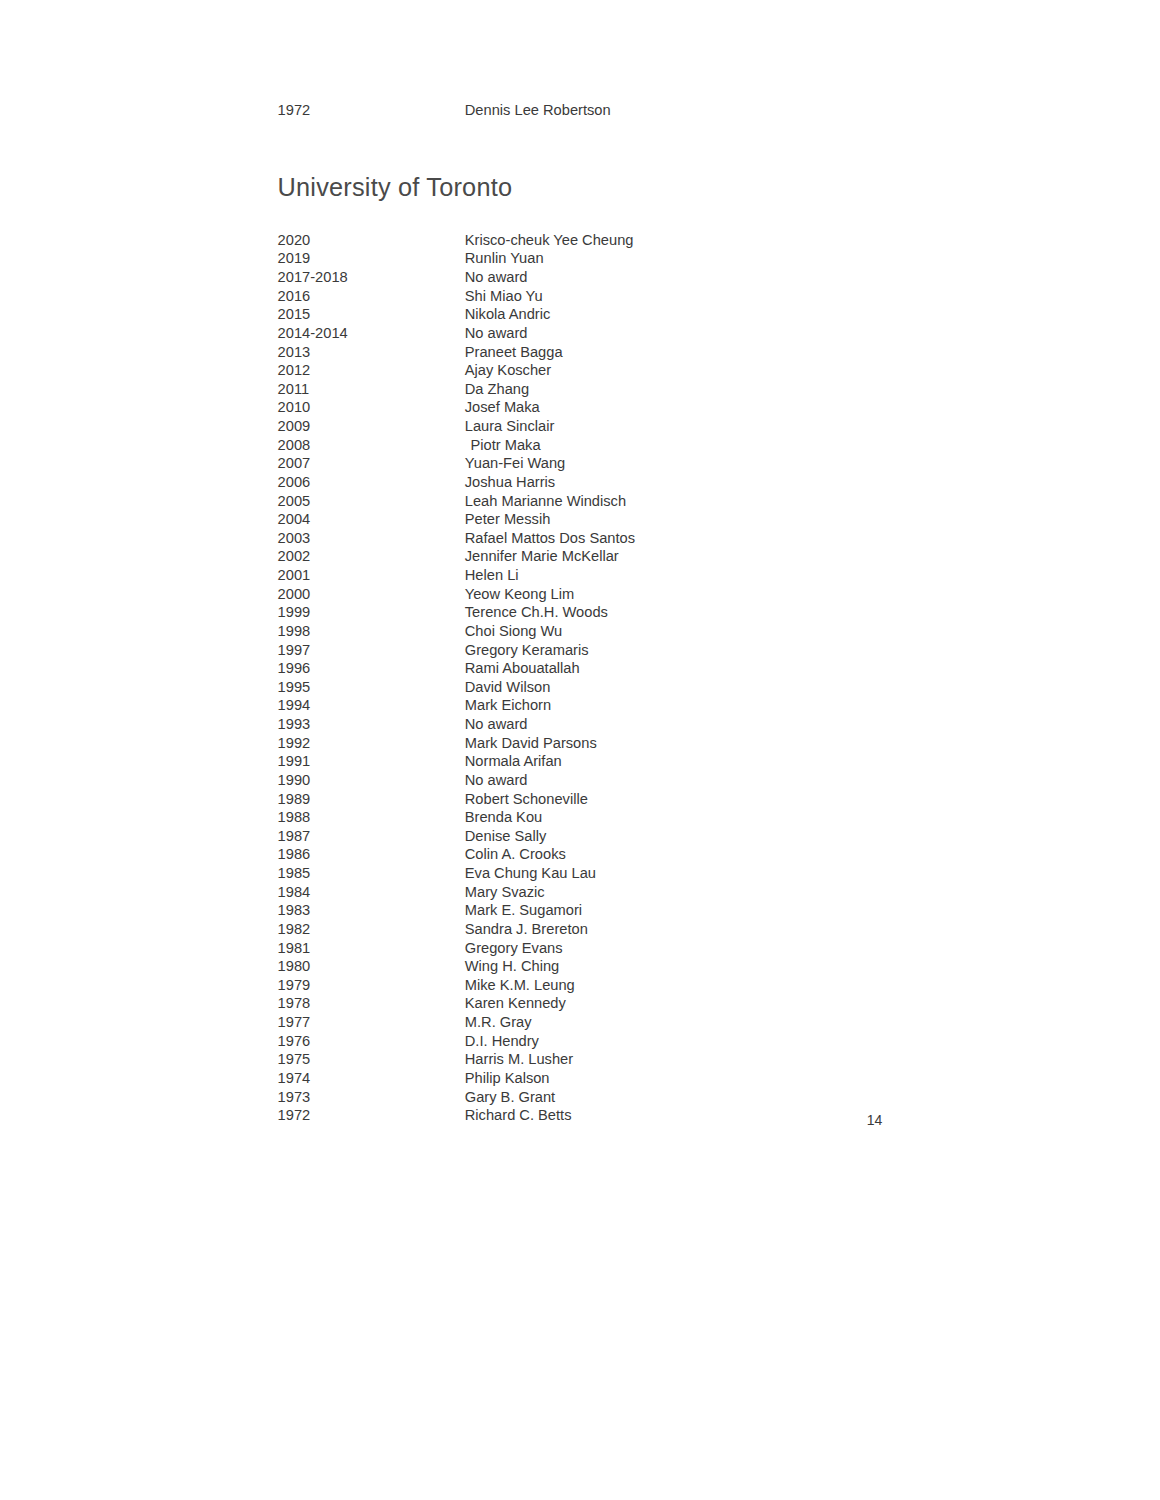| 1972 | Dennis Lee Robertson |
University of Toronto
| 2020 | Krisco-cheuk Yee Cheung |
| 2019 | Runlin Yuan |
| 2017-2018 | No award |
| 2016 | Shi Miao Yu |
| 2015 | Nikola Andric |
| 2014-2014 | No award |
| 2013 | Praneet Bagga |
| 2012 | Ajay Koscher |
| 2011 | Da Zhang |
| 2010 | Josef Maka |
| 2009 | Laura Sinclair |
| 2008 | Piotr Maka |
| 2007 | Yuan-Fei Wang |
| 2006 | Joshua Harris |
| 2005 | Leah Marianne Windisch |
| 2004 | Peter Messih |
| 2003 | Rafael Mattos Dos Santos |
| 2002 | Jennifer Marie McKellar |
| 2001 | Helen Li |
| 2000 | Yeow Keong Lim |
| 1999 | Terence Ch.H. Woods |
| 1998 | Choi Siong Wu |
| 1997 | Gregory Keramaris |
| 1996 | Rami Abouatallah |
| 1995 | David Wilson |
| 1994 | Mark Eichorn |
| 1993 | No award |
| 1992 | Mark David Parsons |
| 1991 | Normala Arifan |
| 1990 | No award |
| 1989 | Robert Schoneville |
| 1988 | Brenda Kou |
| 1987 | Denise Sally |
| 1986 | Colin A. Crooks |
| 1985 | Eva Chung Kau Lau |
| 1984 | Mary Svazic |
| 1983 | Mark E. Sugamori |
| 1982 | Sandra J. Brereton |
| 1981 | Gregory Evans |
| 1980 | Wing H. Ching |
| 1979 | Mike K.M. Leung |
| 1978 | Karen Kennedy |
| 1977 | M.R. Gray |
| 1976 | D.I. Hendry |
| 1975 | Harris M. Lusher |
| 1974 | Philip Kalson |
| 1973 | Gary B. Grant |
| 1972 | Richard C. Betts |
14